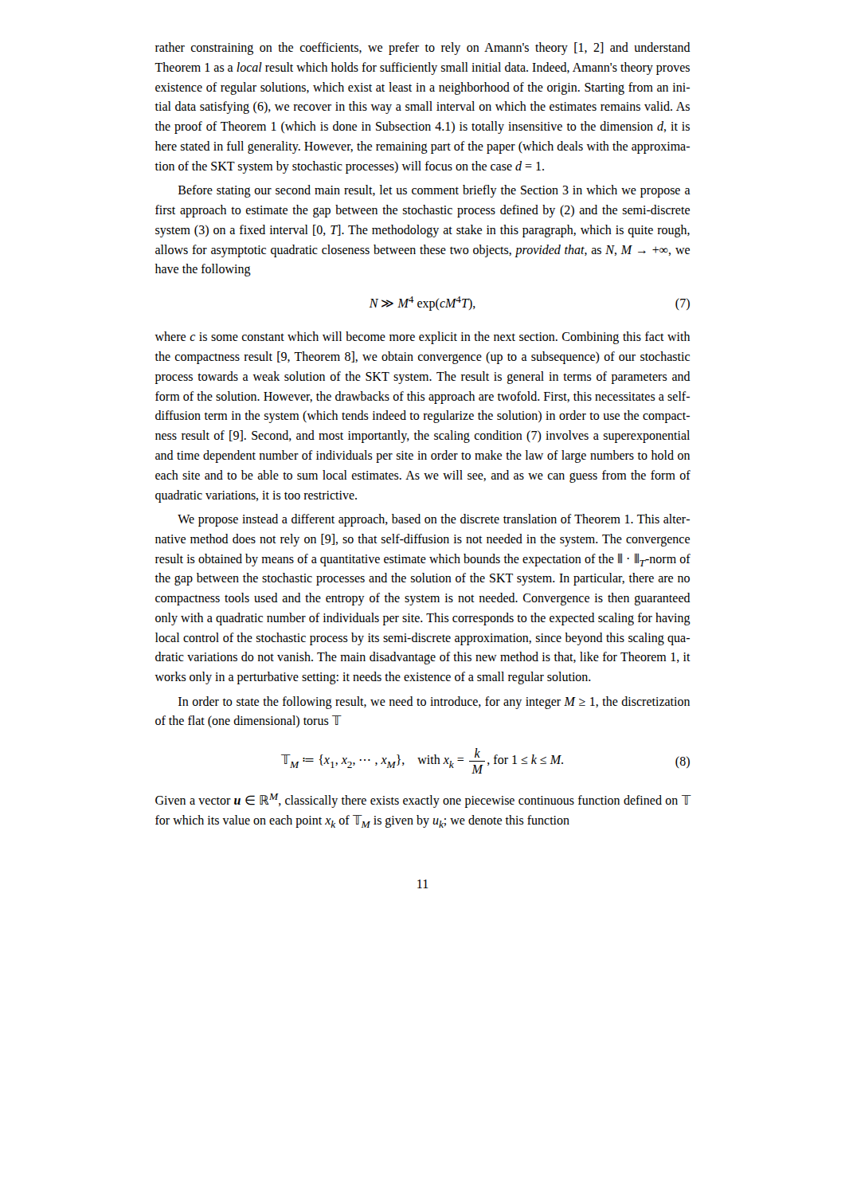rather constraining on the coefficients, we prefer to rely on Amann's theory [1, 2] and understand Theorem 1 as a local result which holds for sufficiently small initial data. Indeed, Amann's theory proves existence of regular solutions, which exist at least in a neighborhood of the origin. Starting from an initial data satisfying (6), we recover in this way a small interval on which the estimates remains valid. As the proof of Theorem 1 (which is done in Subsection 4.1) is totally insensitive to the dimension d, it is here stated in full generality. However, the remaining part of the paper (which deals with the approximation of the SKT system by stochastic processes) will focus on the case d = 1.
Before stating our second main result, let us comment briefly the Section 3 in which we propose a first approach to estimate the gap between the stochastic process defined by (2) and the semi-discrete system (3) on a fixed interval [0, T]. The methodology at stake in this paragraph, which is quite rough, allows for asymptotic quadratic closeness between these two objects, provided that, as N, M → +∞, we have the following
N ≫ M4 exp(cM4T), (7)
where c is some constant which will become more explicit in the next section. Combining this fact with the compactness result [9, Theorem 8], we obtain convergence (up to a subsequence) of our stochastic process towards a weak solution of the SKT system. The result is general in terms of parameters and form of the solution. However, the drawbacks of this approach are twofold. First, this necessitates a self-diffusion term in the system (which tends indeed to regularize the solution) in order to use the compactness result of [9]. Second, and most importantly, the scaling condition (7) involves a superexponential and time dependent number of individuals per site in order to make the law of large numbers to hold on each site and to be able to sum local estimates. As we will see, and as we can guess from the form of quadratic variations, it is too restrictive.
We propose instead a different approach, based on the discrete translation of Theorem 1. This alternative method does not rely on [9], so that self-diffusion is not needed in the system. The convergence result is obtained by means of a quantitative estimate which bounds the expectation of the ⦀ · ⦀T-norm of the gap between the stochastic processes and the solution of the SKT system. In particular, there are no compactness tools used and the entropy of the system is not needed. Convergence is then guaranteed only with a quadratic number of individuals per site. This corresponds to the expected scaling for having local control of the stochastic process by its semi-discrete approximation, since beyond this scaling quadratic variations do not vanish. The main disadvantage of this new method is that, like for Theorem 1, it works only in a perturbative setting: it needs the existence of a small regular solution.
In order to state the following result, we need to introduce, for any integer M ≥ 1, the discretization of the flat (one dimensional) torus 𝕋
𝕋M ≔ {x1, x2, ⋯ , xM}, with xk = kM, for 1 ≤ k ≤ M. (8)
Given a vector u ∈ ℝM, classically there exists exactly one piecewise continuous function defined on 𝕋 for which its value on each point xk of 𝕋M is given by uk; we denote this function
11